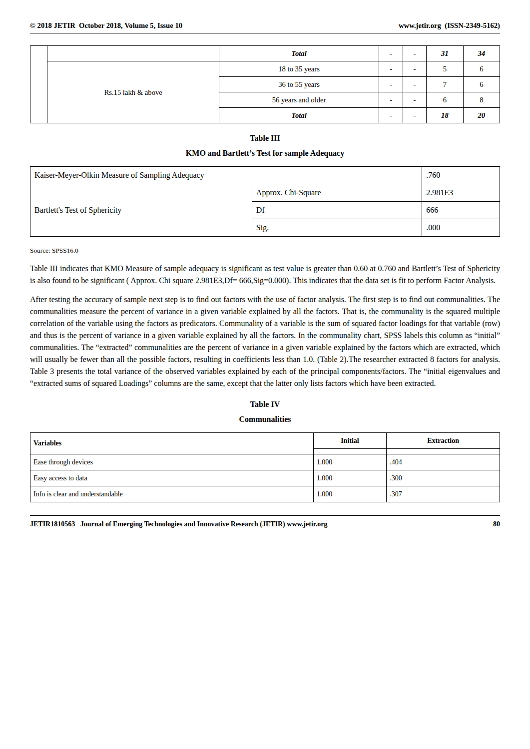© 2018 JETIR October 2018, Volume 5, Issue 10
www.jetir.org (ISSN-2349-5162)
| | | Total | - | - | 31 | 34 |
| Rs.15 lakh & above | 18 to 35 years | - | - | 5 | 6 |
| 36 to 55 years | - | - | 7 | 6 |
| 56 years and older | - | - | 6 | 8 |
| Total | - | - | 18 | 20 |
Table III
KMO and Bartlett’s Test for sample Adequacy
| Kaiser-Meyer-Olkin Measure of Sampling Adequacy | .760 |
| Bartlett's Test of Sphericity | Approx. Chi-Square | 2.981E3 |
| Df | 666 |
| Sig. | .000 |
Source: SPSS16.0
Table III indicates that KMO Measure of sample adequacy is significant as test value is greater than 0.60 at 0.760 and Bartlett’s Test of Sphericity is also found to be significant ( Approx. Chi square 2.981E3,Df= 666,Sig=0.000). This indicates that the data set is fit to perform Factor Analysis.
After testing the accuracy of sample next step is to find out factors with the use of factor analysis. The first step is to find out communalities. The communalities measure the percent of variance in a given variable explained by all the factors. That is, the communality is the squared multiple correlation of the variable using the factors as predicators. Communality of a variable is the sum of squared factor loadings for that variable (row) and thus is the percent of variance in a given variable explained by all the factors. In the communality chart, SPSS labels this column as “initial” communalities. The “extracted” communalities are the percent of variance in a given variable explained by the factors which are extracted, which will usually be fewer than all the possible factors, resulting in coefficients less than 1.0. (Table 2).The researcher extracted 8 factors for analysis. Table 3 presents the total variance of the observed variables explained by each of the principal components/factors. The “initial eigenvalues and “extracted sums of squared Loadings” columns are the same, except that the latter only lists factors which have been extracted.
Table IV
Communalities
| Variables | Initial | Extraction |
| --- | --- | --- |
| Ease through devices | 1.000 | .404 |
| Easy access to data | 1.000 | .300 |
| Info is clear and understandable | 1.000 | .307 |
JETIR1810563 Journal of Emerging Technologies and Innovative Research (JETIR) www.jetir.org
80